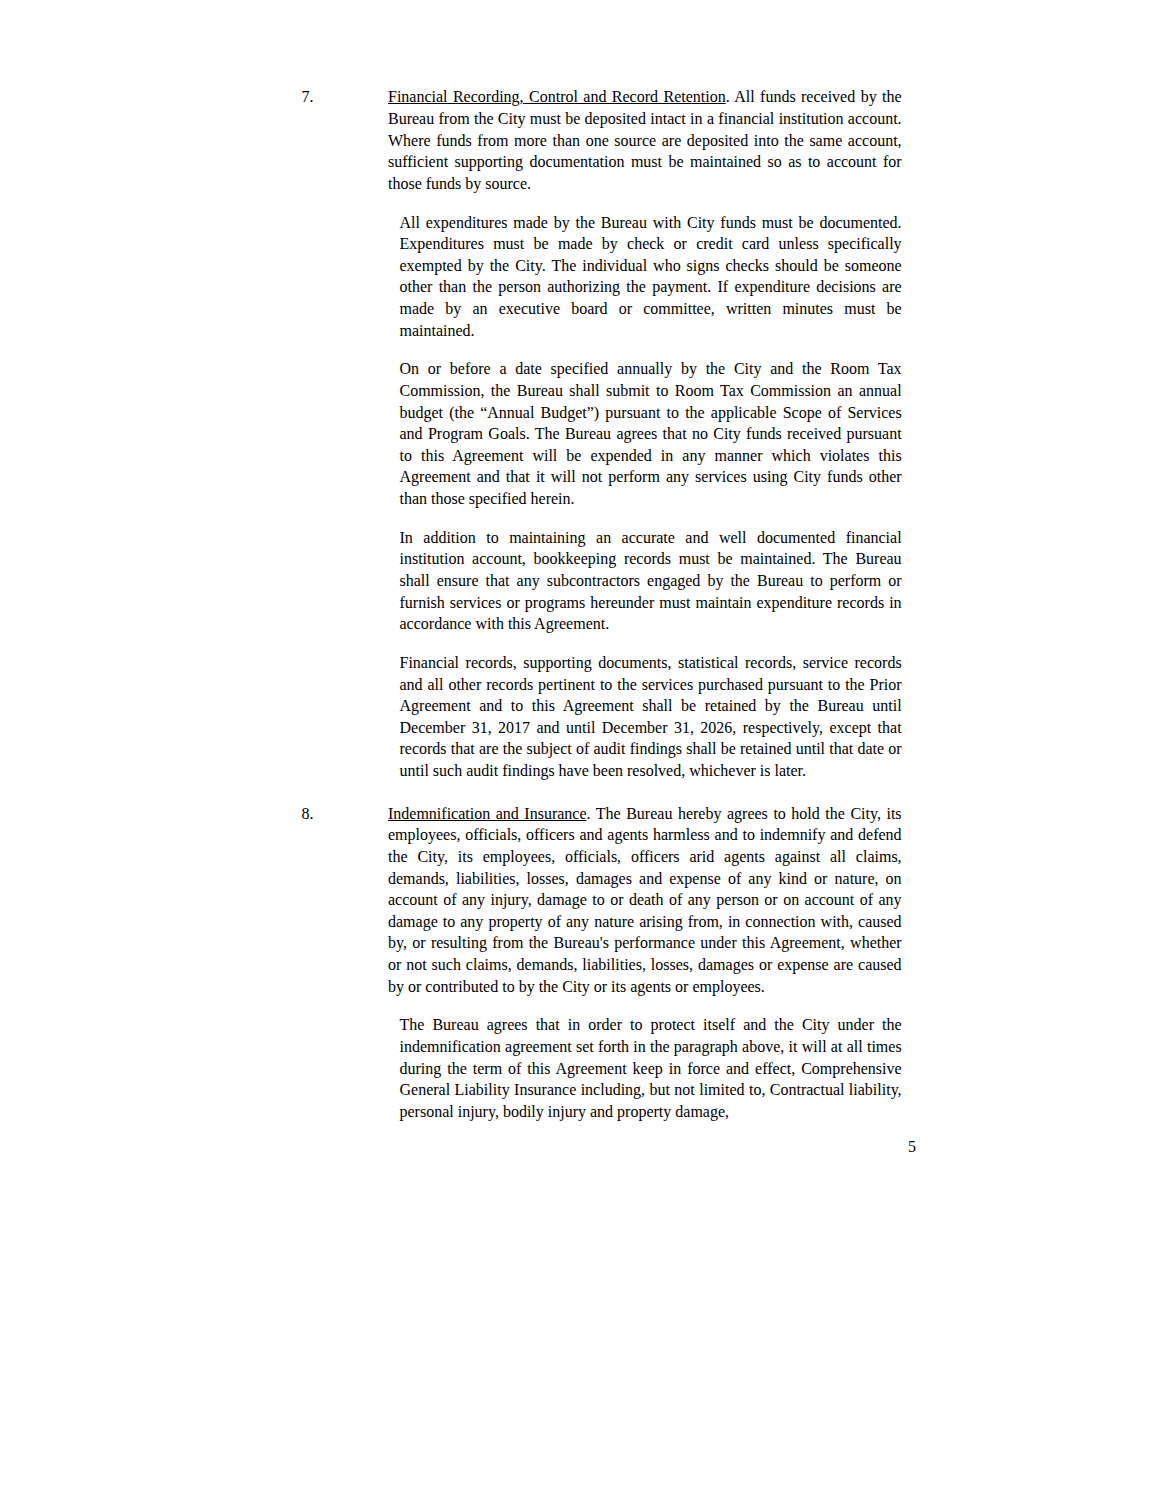7.
Financial Recording, Control and Record Retention. All funds received by the Bureau from the City must be deposited intact in a financial institution account. Where funds from more than one source are deposited into the same account, sufficient supporting documentation must be maintained so as to account for those funds by source.
All expenditures made by the Bureau with City funds must be documented. Expenditures must be made by check or credit card unless specifically exempted by the City. The individual who signs checks should be someone other than the person authorizing the payment. If expenditure decisions are made by an executive board or committee, written minutes must be maintained.
On or before a date specified annually by the City and the Room Tax Commission, the Bureau shall submit to Room Tax Commission an annual budget (the “Annual Budget”) pursuant to the applicable Scope of Services and Program Goals. The Bureau agrees that no City funds received pursuant to this Agreement will be expended in any manner which violates this Agreement and that it will not perform any services using City funds other than those specified herein.
In addition to maintaining an accurate and well documented financial institution account, bookkeeping records must be maintained. The Bureau shall ensure that any subcontractors engaged by the Bureau to perform or furnish services or programs hereunder must maintain expenditure records in accordance with this Agreement.
Financial records, supporting documents, statistical records, service records and all other records pertinent to the services purchased pursuant to the Prior Agreement and to this Agreement shall be retained by the Bureau until December 31, 2017 and until December 31, 2026, respectively, except that records that are the subject of audit findings shall be retained until that date or until such audit findings have been resolved, whichever is later.
8.
Indemnification and Insurance. The Bureau hereby agrees to hold the City, its employees, officials, officers and agents harmless and to indemnify and defend the City, its employees, officials, officers arid agents against all claims, demands, liabilities, losses, damages and expense of any kind or nature, on account of any injury, damage to or death of any person or on account of any damage to any property of any nature arising from, in connection with, caused by, or resulting from the Bureau's performance under this Agreement, whether or not such claims, demands, liabilities, losses, damages or expense are caused by or contributed to by the City or its agents or employees.
The Bureau agrees that in order to protect itself and the City under the indemnification agreement set forth in the paragraph above, it will at all times during the term of this Agreement keep in force and effect, Comprehensive General Liability Insurance including, but not limited to, Contractual liability, personal injury, bodily injury and property damage,
5